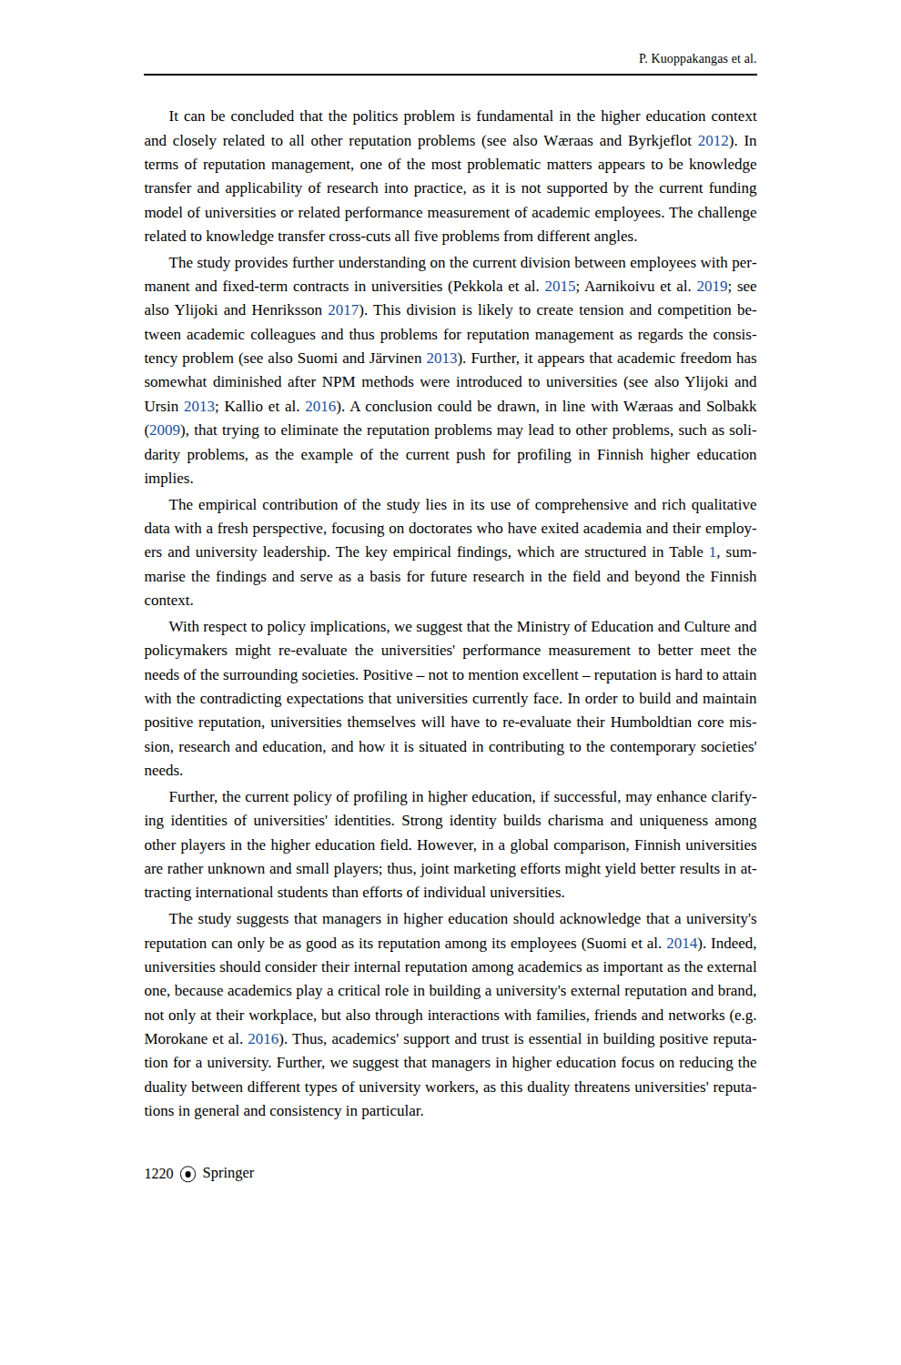P. Kuoppakangas et al.
It can be concluded that the politics problem is fundamental in the higher education context and closely related to all other reputation problems (see also Wæraas and Byrkjeflot 2012). In terms of reputation management, one of the most problematic matters appears to be knowledge transfer and applicability of research into practice, as it is not supported by the current funding model of universities or related performance measurement of academic employees. The challenge related to knowledge transfer cross-cuts all five problems from different angles.
The study provides further understanding on the current division between employees with permanent and fixed-term contracts in universities (Pekkola et al. 2015; Aarnikoivu et al. 2019; see also Ylijoki and Henriksson 2017). This division is likely to create tension and competition between academic colleagues and thus problems for reputation management as regards the consistency problem (see also Suomi and Järvinen 2013). Further, it appears that academic freedom has somewhat diminished after NPM methods were introduced to universities (see also Ylijoki and Ursin 2013; Kallio et al. 2016). A conclusion could be drawn, in line with Wæraas and Solbakk (2009), that trying to eliminate the reputation problems may lead to other problems, such as solidarity problems, as the example of the current push for profiling in Finnish higher education implies.
The empirical contribution of the study lies in its use of comprehensive and rich qualitative data with a fresh perspective, focusing on doctorates who have exited academia and their employers and university leadership. The key empirical findings, which are structured in Table 1, summarise the findings and serve as a basis for future research in the field and beyond the Finnish context.
With respect to policy implications, we suggest that the Ministry of Education and Culture and policymakers might re-evaluate the universities' performance measurement to better meet the needs of the surrounding societies. Positive – not to mention excellent – reputation is hard to attain with the contradicting expectations that universities currently face. In order to build and maintain positive reputation, universities themselves will have to re-evaluate their Humboldtian core mission, research and education, and how it is situated in contributing to the contemporary societies' needs.
Further, the current policy of profiling in higher education, if successful, may enhance clarifying identities of universities' identities. Strong identity builds charisma and uniqueness among other players in the higher education field. However, in a global comparison, Finnish universities are rather unknown and small players; thus, joint marketing efforts might yield better results in attracting international students than efforts of individual universities.
The study suggests that managers in higher education should acknowledge that a university's reputation can only be as good as its reputation among its employees (Suomi et al. 2014). Indeed, universities should consider their internal reputation among academics as important as the external one, because academics play a critical role in building a university's external reputation and brand, not only at their workplace, but also through interactions with families, friends and networks (e.g. Morokane et al. 2016). Thus, academics' support and trust is essential in building positive reputation for a university. Further, we suggest that managers in higher education focus on reducing the duality between different types of university workers, as this duality threatens universities' reputations in general and consistency in particular.
1220 Springer